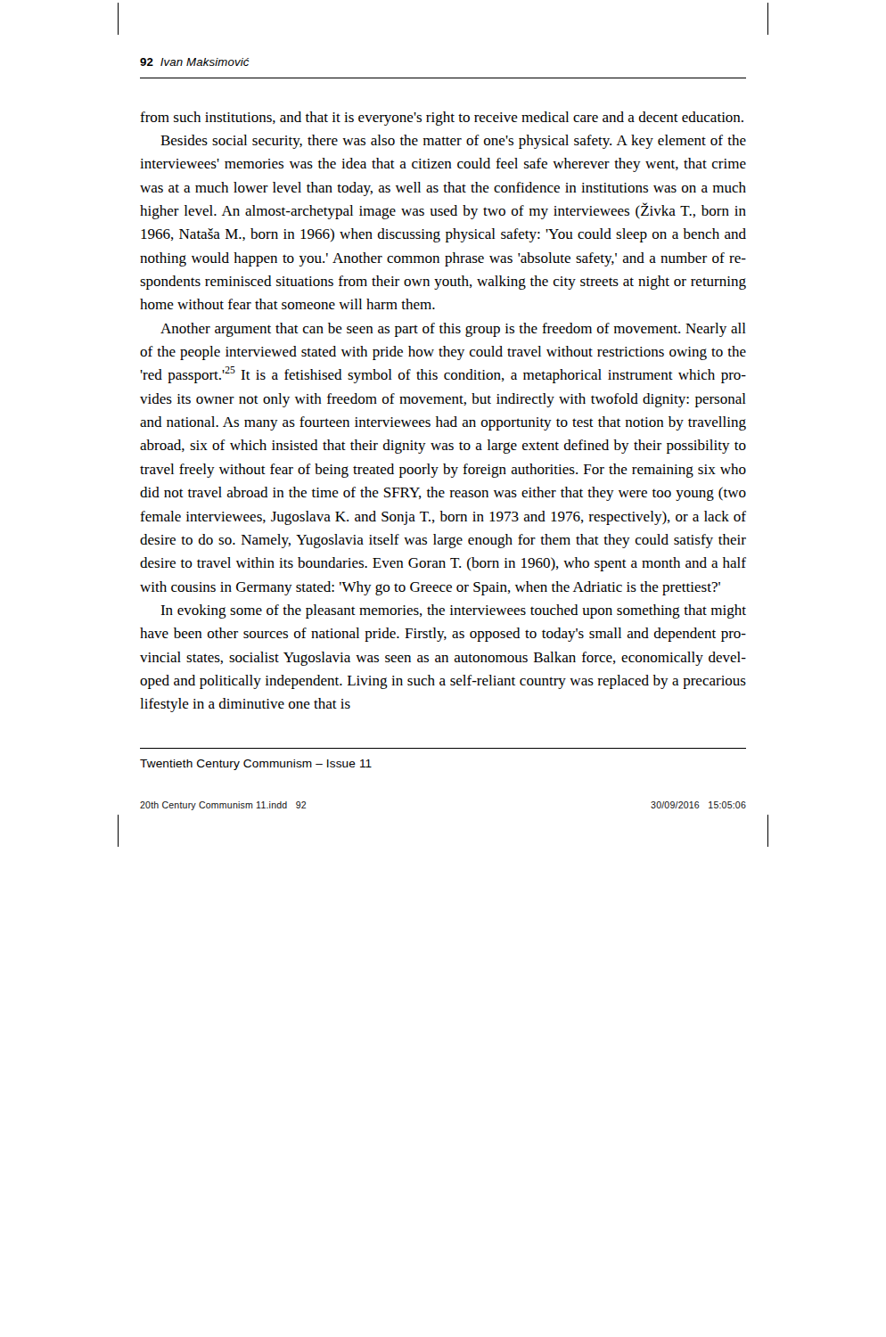92 Ivan Maksimović
from such institutions, and that it is everyone's right to receive medical care and a decent education.
Besides social security, there was also the matter of one's physical safety. A key element of the interviewees' memories was the idea that a citizen could feel safe wherever they went, that crime was at a much lower level than today, as well as that the confidence in institutions was on a much higher level. An almost-archetypal image was used by two of my interviewees (Živka T., born in 1966, Nataša M., born in 1966) when discussing physical safety: 'You could sleep on a bench and nothing would happen to you.' Another common phrase was 'absolute safety,' and a number of respondents reminisced situations from their own youth, walking the city streets at night or returning home without fear that someone will harm them.
Another argument that can be seen as part of this group is the freedom of movement. Nearly all of the people interviewed stated with pride how they could travel without restrictions owing to the 'red passport.'25 It is a fetishised symbol of this condition, a metaphorical instrument which provides its owner not only with freedom of movement, but indirectly with twofold dignity: personal and national. As many as fourteen interviewees had an opportunity to test that notion by travelling abroad, six of which insisted that their dignity was to a large extent defined by their possibility to travel freely without fear of being treated poorly by foreign authorities. For the remaining six who did not travel abroad in the time of the SFRY, the reason was either that they were too young (two female interviewees, Jugoslava K. and Sonja T., born in 1973 and 1976, respectively), or a lack of desire to do so. Namely, Yugoslavia itself was large enough for them that they could satisfy their desire to travel within its boundaries. Even Goran T. (born in 1960), who spent a month and a half with cousins in Germany stated: 'Why go to Greece or Spain, when the Adriatic is the prettiest?'
In evoking some of the pleasant memories, the interviewees touched upon something that might have been other sources of national pride. Firstly, as opposed to today's small and dependent provincial states, socialist Yugoslavia was seen as an autonomous Balkan force, economically developed and politically independent. Living in such a self-reliant country was replaced by a precarious lifestyle in a diminutive one that is
Twentieth Century Communism – Issue 11
20th Century Communism 11.indd 92 30/09/2016 15:05:06